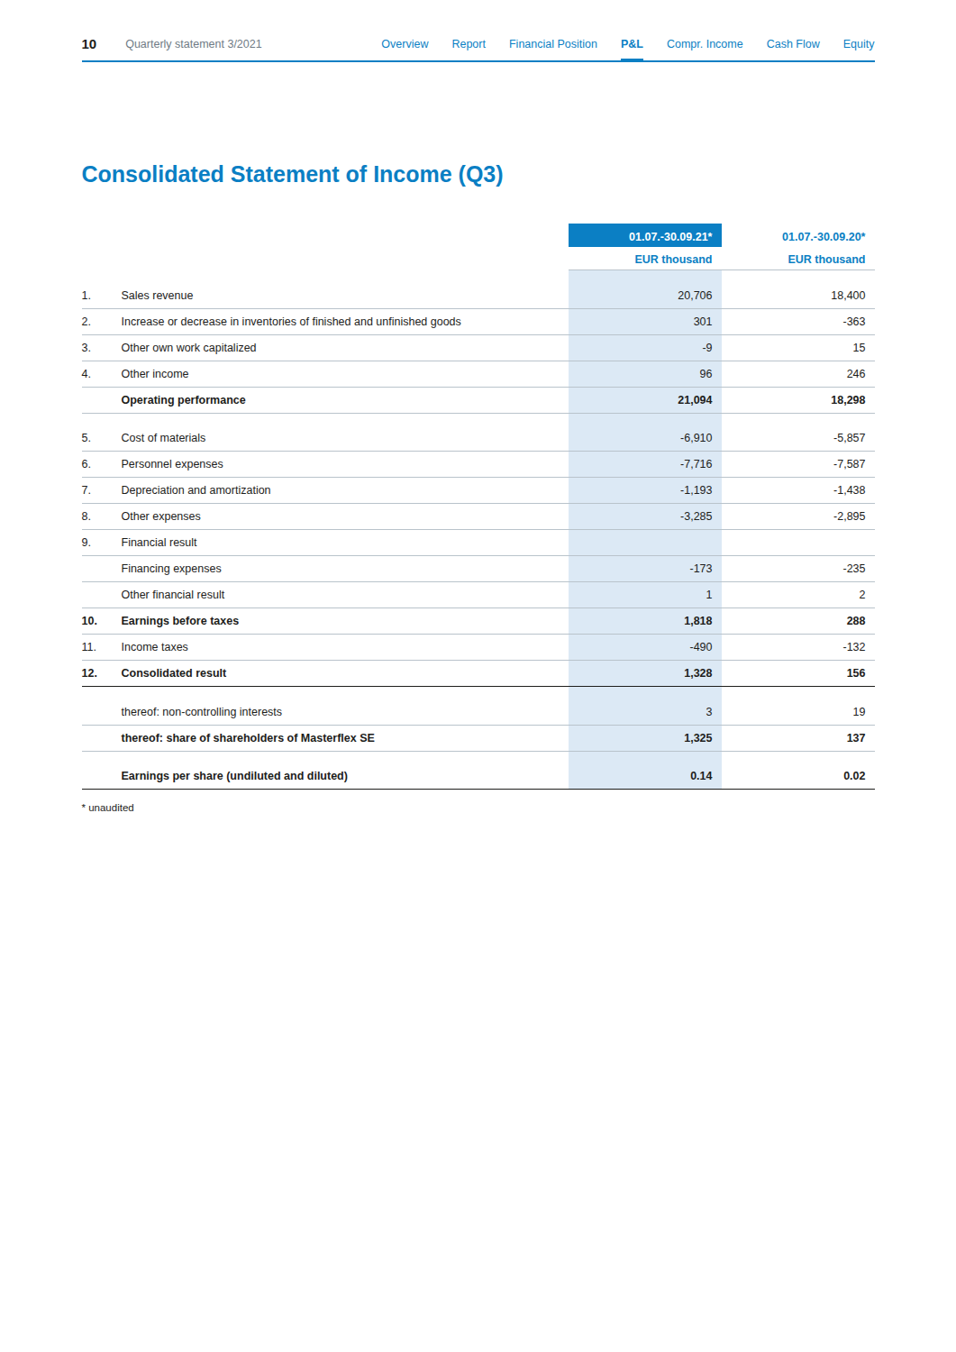10 Quarterly statement 3/2021 Overview Report Financial Position P&L Compr. Income Cash Flow Equity
Consolidated Statement of Income (Q3)
| | | 01.07.-30.09.21* | 01.07.-30.09.20* |
| --- | --- | --- | --- |
| | | EUR thousand | EUR thousand |
| 1. | Sales revenue | 20,706 | 18,400 |
| 2. | Increase or decrease in inventories of finished and unfinished goods | 301 | -363 |
| 3. | Other own work capitalized | -9 | 15 |
| 4. | Other income | 96 | 246 |
| | Operating performance | 21,094 | 18,298 |
| 5. | Cost of materials | -6,910 | -5,857 |
| 6. | Personnel expenses | -7,716 | -7,587 |
| 7. | Depreciation and amortization | -1,193 | -1,438 |
| 8. | Other expenses | -3,285 | -2,895 |
| 9. | Financial result | | |
| | Financing expenses | -173 | -235 |
| | Other financial result | 1 | 2 |
| 10. | Earnings before taxes | 1,818 | 288 |
| 11. | Income taxes | -490 | -132 |
| 12. | Consolidated result | 1,328 | 156 |
| | thereof: non-controlling interests | 3 | 19 |
| | thereof: share of shareholders of Masterflex SE | 1,325 | 137 |
| | Earnings per share (undiluted and diluted) | 0.14 | 0.02 |
* unaudited